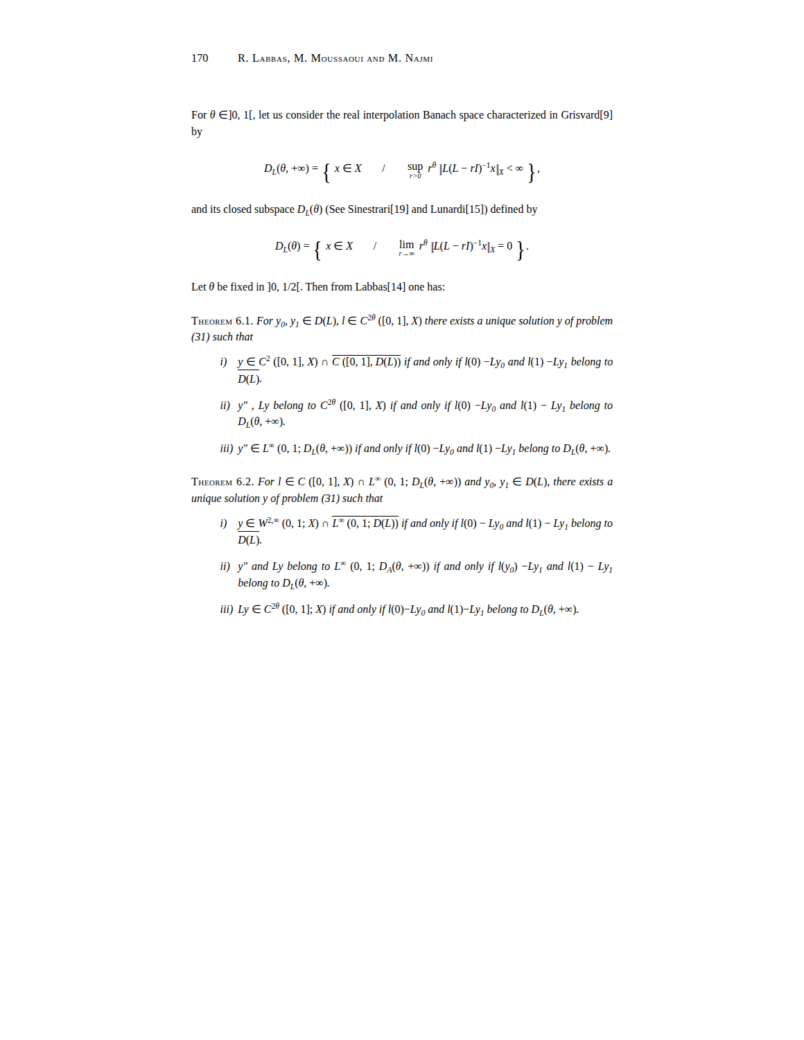170 R. Labbas, M. Moussaoui and M. Najmi
For θ ∈]0, 1[, let us consider the real interpolation Banach space characterized in Grisvard[9] by
DL(θ, +∞) = { x ∈ X / sup r>0 rθ ‖L(L − rI)−1x‖X < ∞ },
and its closed subspace DL(θ) (See Sinestrari[19] and Lunardi[15]) defined by
DL(θ) = { x ∈ X / lim r→∞ rθ ‖L(L − rI)−1x‖X = 0 }.
Let θ be fixed in ]0, 1/2[. Then from Labbas[14] one has:
Theorem 6.1. For y0, y1 ∈ D(L), l ∈ C2 θ ([0, 1], X) there exists a unique solution y of problem (31) such that
i) y ∈ C2 ([0, 1], X) ∩ C ([0, 1], D(L)) if and only if l(0) −Ly0 and l(1) −Ly1 belong to D(L).
ii) y″ , Ly belong to C2 θ ([0, 1], X) if and only if l(0) −Ly0 and l(1) − Ly1 belong to DL(θ, +∞).
iii) y″ ∈ L∞ (0, 1; DL(θ, +∞)) if and only if l(0) −Ly0 and l(1) −Ly1 belong to DL(θ, +∞).
Theorem 6.2. For l ∈ C ([0, 1], X) ∩ L∞ (0, 1; DL(θ, +∞)) and y0, y1 ∈ D(L), there exists a unique solution y of problem (31) such that
i) y ∈ W2,∞ (0, 1; X) ∩ L∞ (0, 1; D(L)) if and only if l(0) − Ly0 and l(1) − Ly1 belong to D(L).
ii) y″ and Ly belong to L∞ (0, 1; DA(θ, +∞)) if and only if l(y0) −Ly1 and l(1) − Ly1 belong to DL(θ, +∞).
iii) Ly ∈ C2 θ ([0, 1]; X) if and only if l(0)−Ly0 and l(1)−Ly1 belong to DL(θ, +∞).